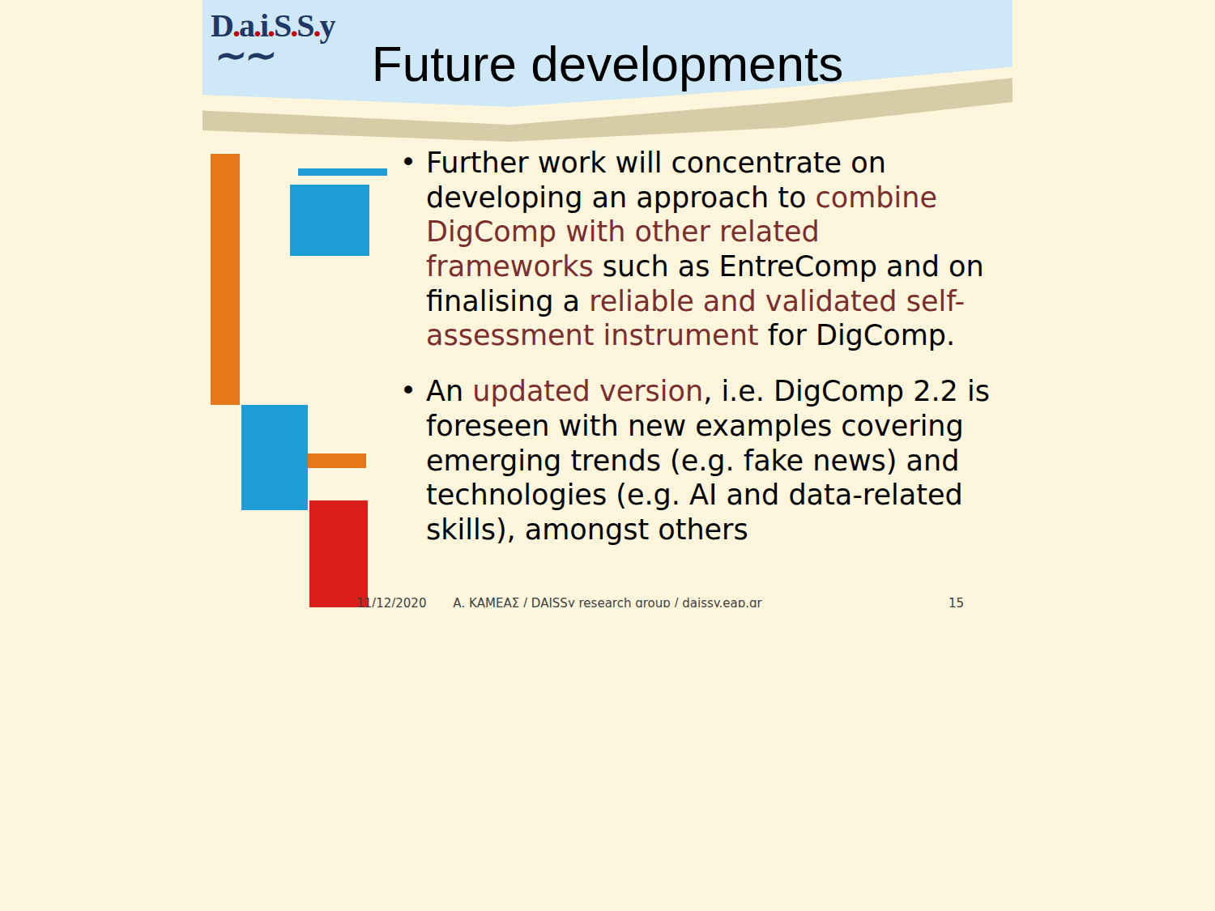D. a. i. S. S. y ∼∼
Future developments
Further work will concentrate on developing an approach to combine DigComp with other related frameworks such as EntreComp and on finalising a reliable and validated self-assessment instrument for DigComp.
An updated version, i.e. DigComp 2.2 is foreseen with new examples covering emerging trends (e.g. fake news) and technologies (e.g. AI and data-related skills), amongst others
11/12/2020 Α. ΚΑΜΕΑΣ / DAISSy research group / daissy.eap.gr 15